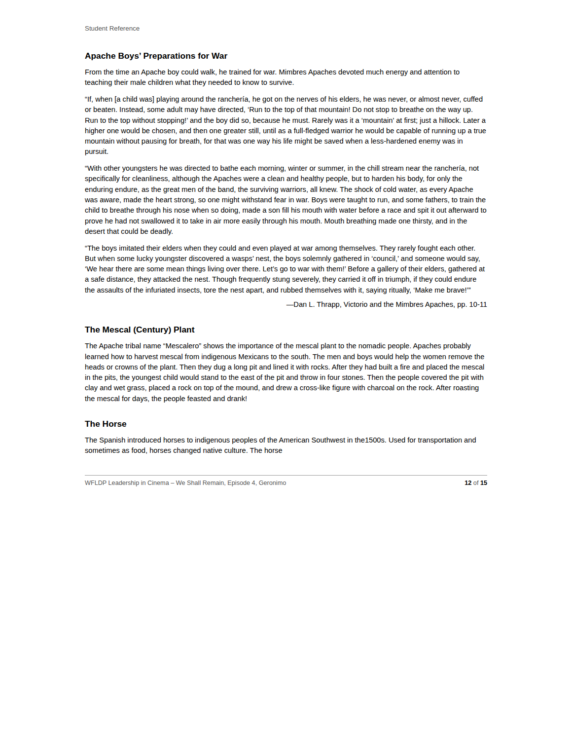Student Reference
Apache Boys’ Preparations for War
From the time an Apache boy could walk, he trained for war. Mimbres Apaches devoted much energy and attention to teaching their male children what they needed to know to survive.
“If, when [a child was] playing around the ranchería, he got on the nerves of his elders, he was never, or almost never, cuffed or beaten. Instead, some adult may have directed, ‘Run to the top of that mountain! Do not stop to breathe on the way up. Run to the top without stopping!’ and the boy did so, because he must. Rarely was it a ‘mountain’ at first; just a hillock. Later a higher one would be chosen, and then one greater still, until as a full-fledged warrior he would be capable of running up a true mountain without pausing for breath, for that was one way his life might be saved when a less-hardened enemy was in pursuit.
“With other youngsters he was directed to bathe each morning, winter or summer, in the chill stream near the ranchería, not specifically for cleanliness, although the Apaches were a clean and healthy people, but to harden his body, for only the enduring endure, as the great men of the band, the surviving warriors, all knew. The shock of cold water, as every Apache was aware, made the heart strong, so one might withstand fear in war. Boys were taught to run, and some fathers, to train the child to breathe through his nose when so doing, made a son fill his mouth with water before a race and spit it out afterward to prove he had not swallowed it to take in air more easily through his mouth. Mouth breathing made one thirsty, and in the desert that could be deadly.
“The boys imitated their elders when they could and even played at war among themselves. They rarely fought each other. But when some lucky youngster discovered a wasps’ nest, the boys solemnly gathered in ‘council,’ and someone would say, ‘We hear there are some mean things living over there. Let’s go to war with them!’ Before a gallery of their elders, gathered at a safe distance, they attacked the nest. Though frequently stung severely, they carried it off in triumph, if they could endure the assaults of the infuriated insects, tore the nest apart, and rubbed themselves with it, saying ritually, ‘Make me brave!’”
—Dan L. Thrapp, Victorio and the Mimbres Apaches, pp. 10-11
The Mescal (Century) Plant
The Apache tribal name “Mescalero” shows the importance of the mescal plant to the nomadic people. Apaches probably learned how to harvest mescal from indigenous Mexicans to the south. The men and boys would help the women remove the heads or crowns of the plant. Then they dug a long pit and lined it with rocks. After they had built a fire and placed the mescal in the pits, the youngest child would stand to the east of the pit and throw in four stones. Then the people covered the pit with clay and wet grass, placed a rock on top of the mound, and drew a cross-like figure with charcoal on the rock. After roasting the mescal for days, the people feasted and drank!
The Horse
The Spanish introduced horses to indigenous peoples of the American Southwest in the1500s. Used for transportation and sometimes as food, horses changed native culture. The horse
WFLDP Leadership in Cinema – We Shall Remain, Episode 4, Geronimo 12 of 15